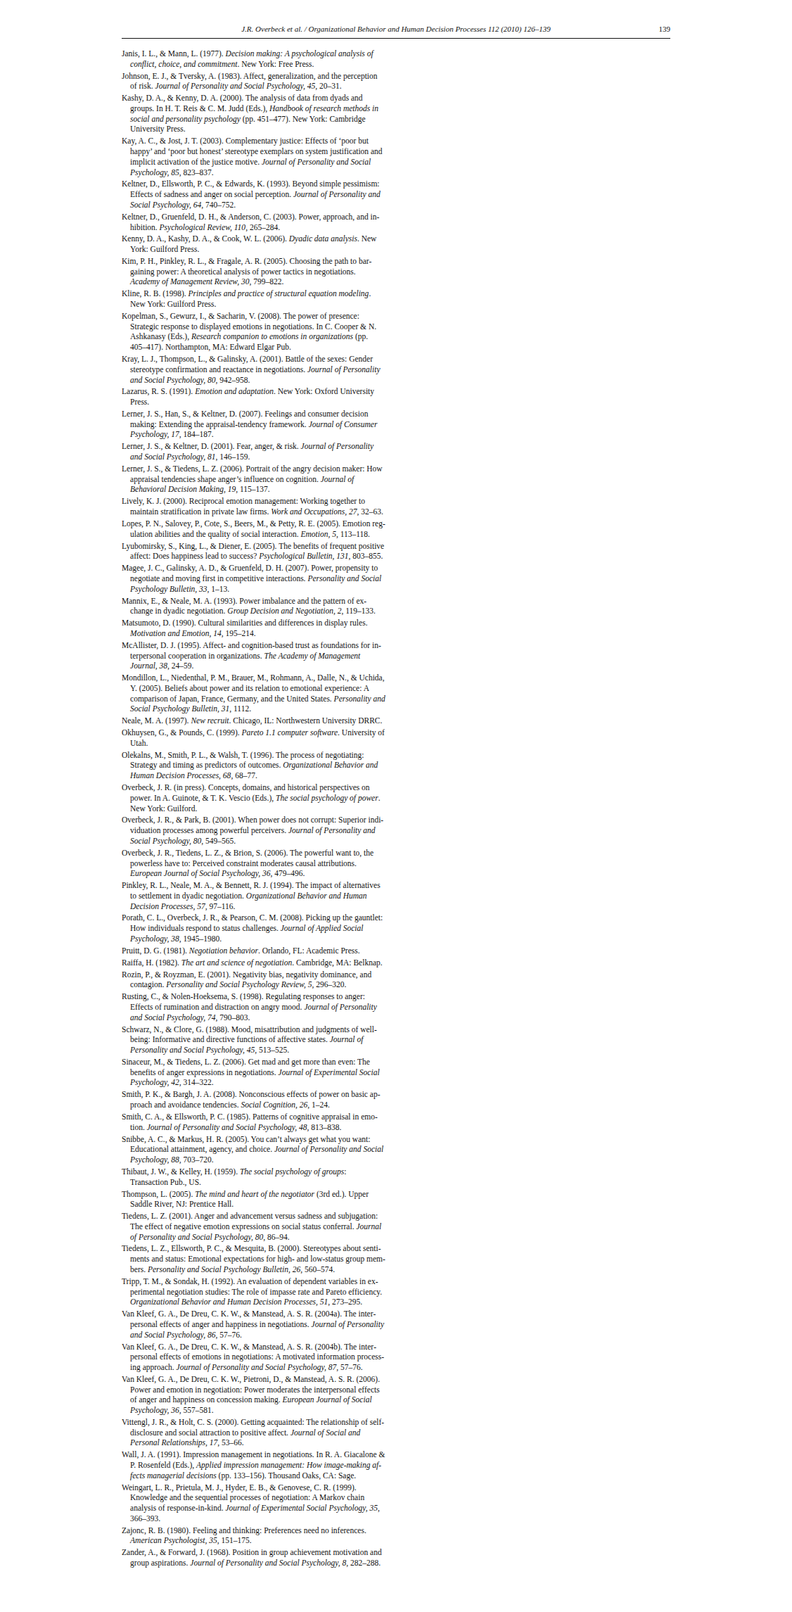J.R. Overbeck et al. / Organizational Behavior and Human Decision Processes 112 (2010) 126–139
139
Janis, I. L., & Mann, L. (1977). Decision making: A psychological analysis of conflict, choice, and commitment. New York: Free Press.
Johnson, E. J., & Tversky, A. (1983). Affect, generalization, and the perception of risk. Journal of Personality and Social Psychology, 45, 20–31.
Kashy, D. A., & Kenny, D. A. (2000). The analysis of data from dyads and groups. In H. T. Reis & C. M. Judd (Eds.), Handbook of research methods in social and personality psychology (pp. 451–477). New York: Cambridge University Press.
Kay, A. C., & Jost, J. T. (2003). Complementary justice: Effects of ‘poor but happy’ and ‘poor but honest’ stereotype exemplars on system justification and implicit activation of the justice motive. Journal of Personality and Social Psychology, 85, 823–837.
Keltner, D., Ellsworth, P. C., & Edwards, K. (1993). Beyond simple pessimism: Effects of sadness and anger on social perception. Journal of Personality and Social Psychology, 64, 740–752.
Keltner, D., Gruenfeld, D. H., & Anderson, C. (2003). Power, approach, and inhibition. Psychological Review, 110, 265–284.
Kenny, D. A., Kashy, D. A., & Cook, W. L. (2006). Dyadic data analysis. New York: Guilford Press.
Kim, P. H., Pinkley, R. L., & Fragale, A. R. (2005). Choosing the path to bargaining power: A theoretical analysis of power tactics in negotiations. Academy of Management Review, 30, 799–822.
Kline, R. B. (1998). Principles and practice of structural equation modeling. New York: Guilford Press.
Kopelman, S., Gewurz, I., & Sacharin, V. (2008). The power of presence: Strategic response to displayed emotions in negotiations. In C. Cooper & N. Ashkanasy (Eds.), Research companion to emotions in organizations (pp. 405–417). Northampton, MA: Edward Elgar Pub.
Kray, L. J., Thompson, L., & Galinsky, A. (2001). Battle of the sexes: Gender stereotype confirmation and reactance in negotiations. Journal of Personality and Social Psychology, 80, 942–958.
Lazarus, R. S. (1991). Emotion and adaptation. New York: Oxford University Press.
Lerner, J. S., Han, S., & Keltner, D. (2007). Feelings and consumer decision making: Extending the appraisal-tendency framework. Journal of Consumer Psychology, 17, 184–187.
Lerner, J. S., & Keltner, D. (2001). Fear, anger, & risk. Journal of Personality and Social Psychology, 81, 146–159.
Lerner, J. S., & Tiedens, L. Z. (2006). Portrait of the angry decision maker: How appraisal tendencies shape anger’s influence on cognition. Journal of Behavioral Decision Making, 19, 115–137.
Lively, K. J. (2000). Reciprocal emotion management: Working together to maintain stratification in private law firms. Work and Occupations, 27, 32–63.
Lopes, P. N., Salovey, P., Cote, S., Beers, M., & Petty, R. E. (2005). Emotion regulation abilities and the quality of social interaction. Emotion, 5, 113–118.
Lyubomirsky, S., King, L., & Diener, E. (2005). The benefits of frequent positive affect: Does happiness lead to success? Psychological Bulletin, 131, 803–855.
Magee, J. C., Galinsky, A. D., & Gruenfeld, D. H. (2007). Power, propensity to negotiate and moving first in competitive interactions. Personality and Social Psychology Bulletin, 33, 1–13.
Mannix, E., & Neale, M. A. (1993). Power imbalance and the pattern of exchange in dyadic negotiation. Group Decision and Negotiation, 2, 119–133.
Matsumoto, D. (1990). Cultural similarities and differences in display rules. Motivation and Emotion, 14, 195–214.
McAllister, D. J. (1995). Affect- and cognition-based trust as foundations for interpersonal cooperation in organizations. The Academy of Management Journal, 38, 24–59.
Mondillon, L., Niedenthal, P. M., Brauer, M., Rohmann, A., Dalle, N., & Uchida, Y. (2005). Beliefs about power and its relation to emotional experience: A comparison of Japan, France, Germany, and the United States. Personality and Social Psychology Bulletin, 31, 1112.
Neale, M. A. (1997). New recruit. Chicago, IL: Northwestern University DRRC.
Okhuysen, G., & Pounds, C. (1999). Pareto 1.1 computer software. University of Utah.
Olekalns, M., Smith, P. L., & Walsh, T. (1996). The process of negotiating: Strategy and timing as predictors of outcomes. Organizational Behavior and Human Decision Processes, 68, 68–77.
Overbeck, J. R. (in press). Concepts, domains, and historical perspectives on power. In A. Guinote, & T. K. Vescio (Eds.), The social psychology of power. New York: Guilford.
Overbeck, J. R., & Park, B. (2001). When power does not corrupt: Superior individuation processes among powerful perceivers. Journal of Personality and Social Psychology, 80, 549–565.
Overbeck, J. R., Tiedens, L. Z., & Brion, S. (2006). The powerful want to, the powerless have to: Perceived constraint moderates causal attributions. European Journal of Social Psychology, 36, 479–496.
Pinkley, R. L., Neale, M. A., & Bennett, R. J. (1994). The impact of alternatives to settlement in dyadic negotiation. Organizational Behavior and Human Decision Processes, 57, 97–116.
Porath, C. L., Overbeck, J. R., & Pearson, C. M. (2008). Picking up the gauntlet: How individuals respond to status challenges. Journal of Applied Social Psychology, 38, 1945–1980.
Pruitt, D. G. (1981). Negotiation behavior. Orlando, FL: Academic Press.
Raiffa, H. (1982). The art and science of negotiation. Cambridge, MA: Belknap.
Rozin, P., & Royzman, E. (2001). Negativity bias, negativity dominance, and contagion. Personality and Social Psychology Review, 5, 296–320.
Rusting, C., & Nolen-Hoeksema, S. (1998). Regulating responses to anger: Effects of rumination and distraction on angry mood. Journal of Personality and Social Psychology, 74, 790–803.
Schwarz, N., & Clore, G. (1988). Mood, misattribution and judgments of well-being: Informative and directive functions of affective states. Journal of Personality and Social Psychology, 45, 513–525.
Sinaceur, M., & Tiedens, L. Z. (2006). Get mad and get more than even: The benefits of anger expressions in negotiations. Journal of Experimental Social Psychology, 42, 314–322.
Smith, P. K., & Bargh, J. A. (2008). Nonconscious effects of power on basic approach and avoidance tendencies. Social Cognition, 26, 1–24.
Smith, C. A., & Ellsworth, P. C. (1985). Patterns of cognitive appraisal in emotion. Journal of Personality and Social Psychology, 48, 813–838.
Snibbe, A. C., & Markus, H. R. (2005). You can’t always get what you want: Educational attainment, agency, and choice. Journal of Personality and Social Psychology, 88, 703–720.
Thibaut, J. W., & Kelley, H. (1959). The social psychology of groups: Transaction Pub., US.
Thompson, L. (2005). The mind and heart of the negotiator (3rd ed.). Upper Saddle River, NJ: Prentice Hall.
Tiedens, L. Z. (2001). Anger and advancement versus sadness and subjugation: The effect of negative emotion expressions on social status conferral. Journal of Personality and Social Psychology, 80, 86–94.
Tiedens, L. Z., Ellsworth, P. C., & Mesquita, B. (2000). Stereotypes about sentiments and status: Emotional expectations for high- and low-status group members. Personality and Social Psychology Bulletin, 26, 560–574.
Tripp, T. M., & Sondak, H. (1992). An evaluation of dependent variables in experimental negotiation studies: The role of impasse rate and Pareto efficiency. Organizational Behavior and Human Decision Processes, 51, 273–295.
Van Kleef, G. A., De Dreu, C. K. W., & Manstead, A. S. R. (2004a). The interpersonal effects of anger and happiness in negotiations. Journal of Personality and Social Psychology, 86, 57–76.
Van Kleef, G. A., De Dreu, C. K. W., & Manstead, A. S. R. (2004b). The interpersonal effects of emotions in negotiations: A motivated information processing approach. Journal of Personality and Social Psychology, 87, 57–76.
Van Kleef, G. A., De Dreu, C. K. W., Pietroni, D., & Manstead, A. S. R. (2006). Power and emotion in negotiation: Power moderates the interpersonal effects of anger and happiness on concession making. European Journal of Social Psychology, 36, 557–581.
Vittengl, J. R., & Holt, C. S. (2000). Getting acquainted: The relationship of self-disclosure and social attraction to positive affect. Journal of Social and Personal Relationships, 17, 53–66.
Wall, J. A. (1991). Impression management in negotiations. In R. A. Giacalone & P. Rosenfeld (Eds.), Applied impression management: How image-making affects managerial decisions (pp. 133–156). Thousand Oaks, CA: Sage.
Weingart, L. R., Prietula, M. J., Hyder, E. B., & Genovese, C. R. (1999). Knowledge and the sequential processes of negotiation: A Markov chain analysis of response-in-kind. Journal of Experimental Social Psychology, 35, 366–393.
Zajonc, R. B. (1980). Feeling and thinking: Preferences need no inferences. American Psychologist, 35, 151–175.
Zander, A., & Forward, J. (1968). Position in group achievement motivation and group aspirations. Journal of Personality and Social Psychology, 8, 282–288.